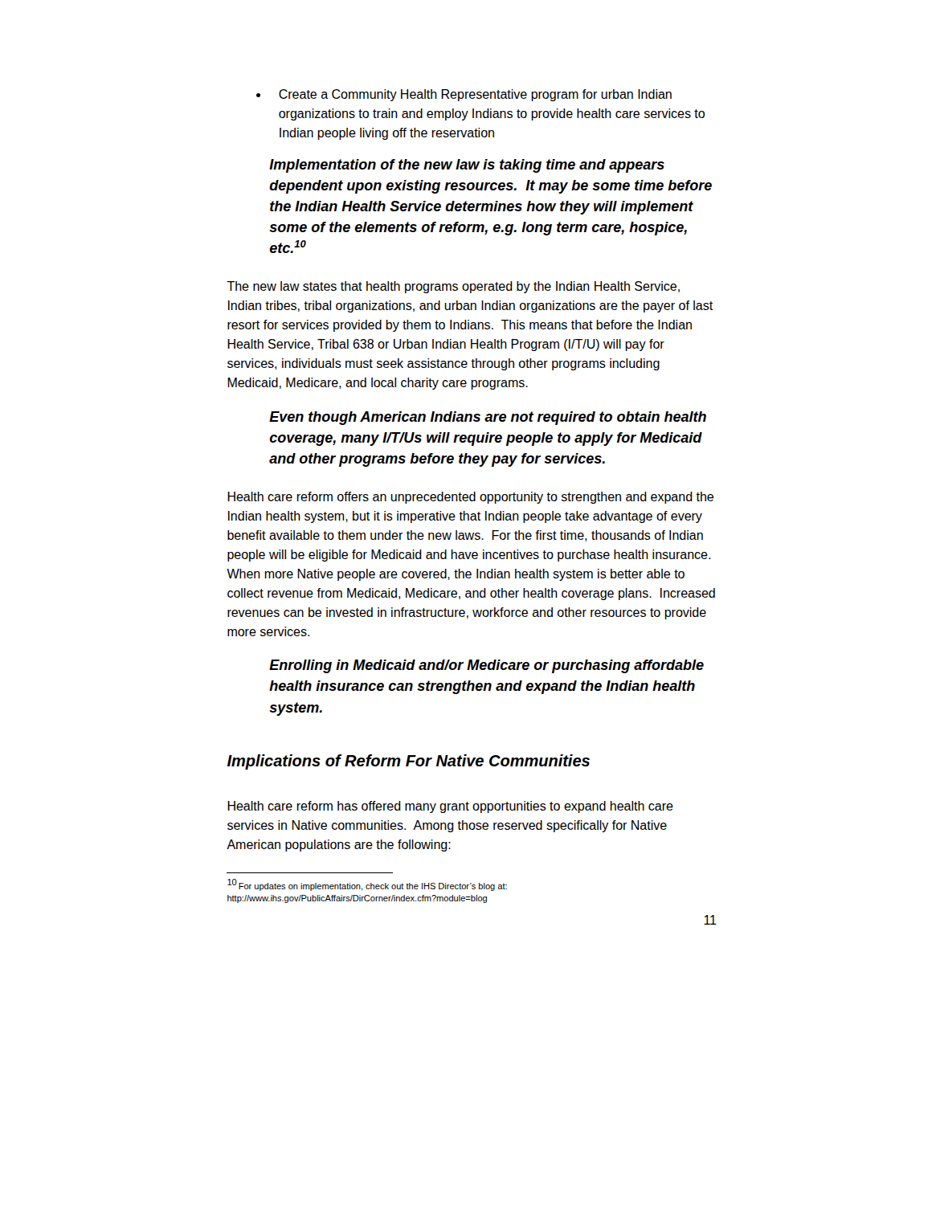Create a Community Health Representative program for urban Indian organizations to train and employ Indians to provide health care services to Indian people living off the reservation
Implementation of the new law is taking time and appears dependent upon existing resources. It may be some time before the Indian Health Service determines how they will implement some of the elements of reform, e.g. long term care, hospice, etc.10
The new law states that health programs operated by the Indian Health Service, Indian tribes, tribal organizations, and urban Indian organizations are the payer of last resort for services provided by them to Indians. This means that before the Indian Health Service, Tribal 638 or Urban Indian Health Program (I/T/U) will pay for services, individuals must seek assistance through other programs including Medicaid, Medicare, and local charity care programs.
Even though American Indians are not required to obtain health coverage, many I/T/Us will require people to apply for Medicaid and other programs before they pay for services.
Health care reform offers an unprecedented opportunity to strengthen and expand the Indian health system, but it is imperative that Indian people take advantage of every benefit available to them under the new laws. For the first time, thousands of Indian people will be eligible for Medicaid and have incentives to purchase health insurance. When more Native people are covered, the Indian health system is better able to collect revenue from Medicaid, Medicare, and other health coverage plans. Increased revenues can be invested in infrastructure, workforce and other resources to provide more services.
Enrolling in Medicaid and/or Medicare or purchasing affordable health insurance can strengthen and expand the Indian health system.
Implications of Reform For Native Communities
Health care reform has offered many grant opportunities to expand health care services in Native communities. Among those reserved specifically for Native American populations are the following:
10 For updates on implementation, check out the IHS Director’s blog at: http://www.ihs.gov/PublicAffairs/DirCorner/index.cfm?module=blog
11